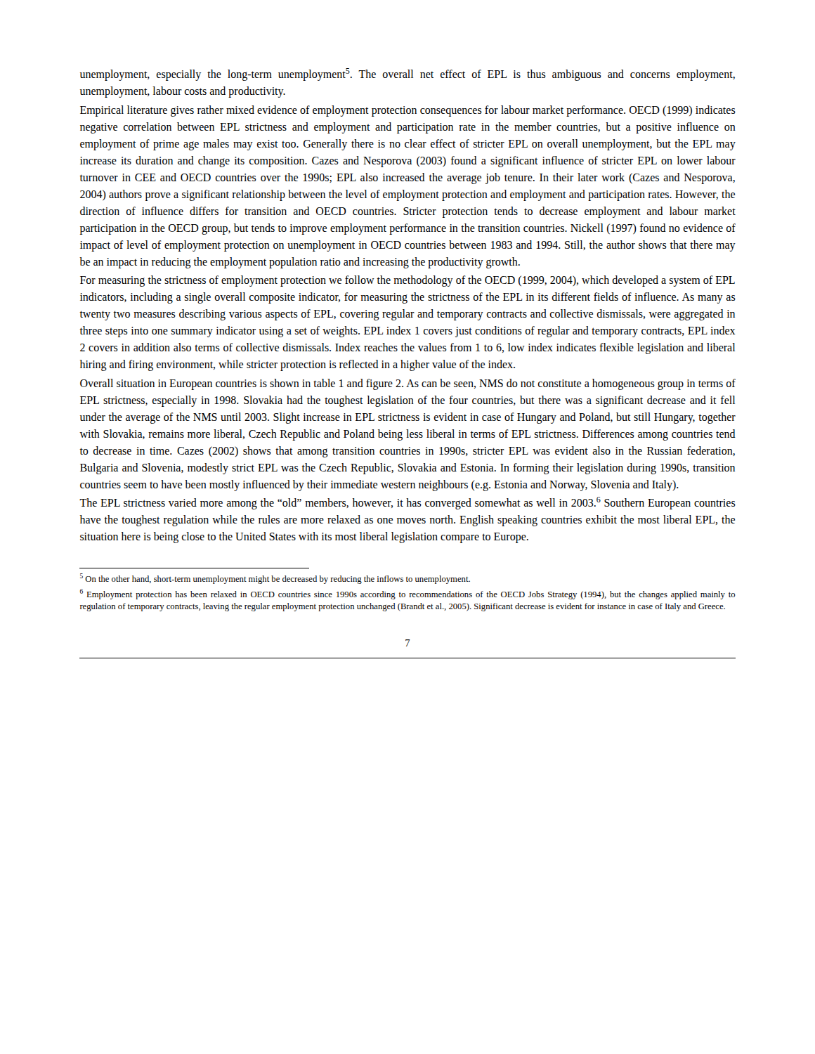unemployment, especially the long-term unemployment5. The overall net effect of EPL is thus ambiguous and concerns employment, unemployment, labour costs and productivity.
Empirical literature gives rather mixed evidence of employment protection consequences for labour market performance. OECD (1999) indicates negative correlation between EPL strictness and employment and participation rate in the member countries, but a positive influence on employment of prime age males may exist too. Generally there is no clear effect of stricter EPL on overall unemployment, but the EPL may increase its duration and change its composition. Cazes and Nesporova (2003) found a significant influence of stricter EPL on lower labour turnover in CEE and OECD countries over the 1990s; EPL also increased the average job tenure. In their later work (Cazes and Nesporova, 2004) authors prove a significant relationship between the level of employment protection and employment and participation rates. However, the direction of influence differs for transition and OECD countries. Stricter protection tends to decrease employment and labour market participation in the OECD group, but tends to improve employment performance in the transition countries. Nickell (1997) found no evidence of impact of level of employment protection on unemployment in OECD countries between 1983 and 1994. Still, the author shows that there may be an impact in reducing the employment population ratio and increasing the productivity growth.
For measuring the strictness of employment protection we follow the methodology of the OECD (1999, 2004), which developed a system of EPL indicators, including a single overall composite indicator, for measuring the strictness of the EPL in its different fields of influence. As many as twenty two measures describing various aspects of EPL, covering regular and temporary contracts and collective dismissals, were aggregated in three steps into one summary indicator using a set of weights. EPL index 1 covers just conditions of regular and temporary contracts, EPL index 2 covers in addition also terms of collective dismissals. Index reaches the values from 1 to 6, low index indicates flexible legislation and liberal hiring and firing environment, while stricter protection is reflected in a higher value of the index.
Overall situation in European countries is shown in table 1 and figure 2. As can be seen, NMS do not constitute a homogeneous group in terms of EPL strictness, especially in 1998. Slovakia had the toughest legislation of the four countries, but there was a significant decrease and it fell under the average of the NMS until 2003. Slight increase in EPL strictness is evident in case of Hungary and Poland, but still Hungary, together with Slovakia, remains more liberal, Czech Republic and Poland being less liberal in terms of EPL strictness. Differences among countries tend to decrease in time. Cazes (2002) shows that among transition countries in 1990s, stricter EPL was evident also in the Russian federation, Bulgaria and Slovenia, modestly strict EPL was the Czech Republic, Slovakia and Estonia. In forming their legislation during 1990s, transition countries seem to have been mostly influenced by their immediate western neighbours (e.g. Estonia and Norway, Slovenia and Italy).
The EPL strictness varied more among the “old” members, however, it has converged somewhat as well in 2003.6 Southern European countries have the toughest regulation while the rules are more relaxed as one moves north. English speaking countries exhibit the most liberal EPL, the situation here is being close to the United States with its most liberal legislation compare to Europe.
5 On the other hand, short-term unemployment might be decreased by reducing the inflows to unemployment.
6 Employment protection has been relaxed in OECD countries since 1990s according to recommendations of the OECD Jobs Strategy (1994), but the changes applied mainly to regulation of temporary contracts, leaving the regular employment protection unchanged (Brandt et al., 2005). Significant decrease is evident for instance in case of Italy and Greece.
7